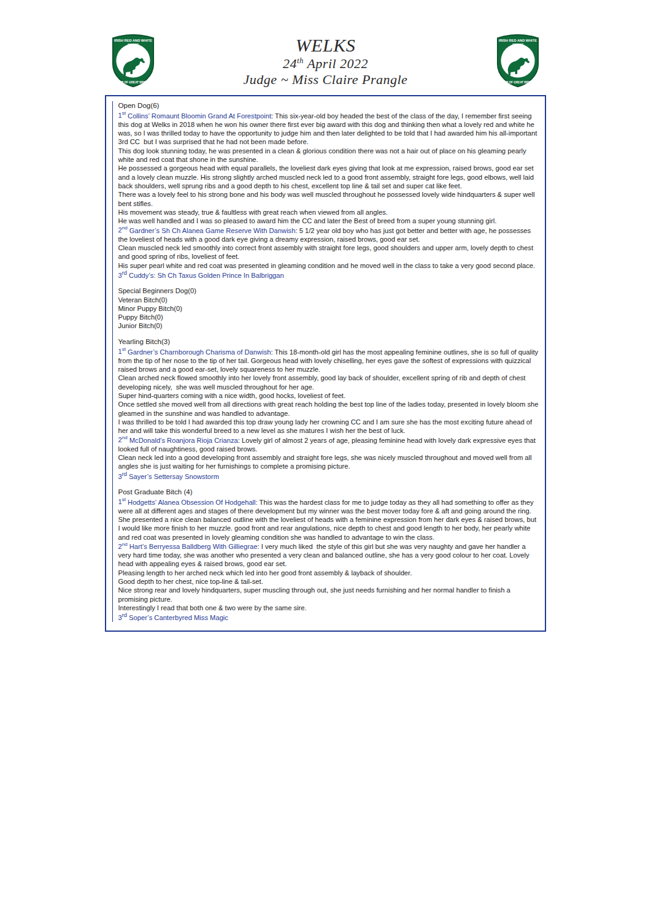IRISH RED AND WHITE SETTER CLUB OF GREAT BRITAIN
WELKS
24th April 2022
Judge ~ Miss Claire Prangle
IRISH RED AND WHITE SETTER CLUB OF GREAT BRITAIN
Open Dog(6)
1st Collins’ Romaunt Bloomin Grand At Forestpoint: This six-year-old boy headed the best of the class of the day, I remember first seeing this dog at Welks in 2018 when he won his owner there first ever big award with this dog and thinking then what a lovely red and white he was, so I was thrilled today to have the opportunity to judge him and then later delighted to be told that I had awarded him his all-important 3rd CC but I was surprised that he had not been made before.
This dog look stunning today, he was presented in a clean & glorious condition there was not a hair out of place on his gleaming pearly white and red coat that shone in the sunshine.
He possessed a gorgeous head with equal parallels, the loveliest dark eyes giving that look at me expression, raised brows, good ear set and a lovely clean muzzle. His strong slightly arched muscled neck led to a good front assembly, straight fore legs, good elbows, well laid back shoulders, well sprung ribs and a good depth to his chest, excellent top line & tail set and super cat like feet.
There was a lovely feel to his strong bone and his body was well muscled throughout he possessed lovely wide hindquarters & super well bent stifles.
His movement was steady, true & faultless with great reach when viewed from all angles.
He was well handled and I was so pleased to award him the CC and later the Best of breed from a super young stunning girl.
2nd Gardner’s Sh Ch Alanea Game Reserve With Danwish: 5 1/2 year old boy who has just got better and better with age, he possesses the loveliest of heads with a good dark eye giving a dreamy expression, raised brows, good ear set.
Clean muscled neck led smoothly into correct front assembly with straight fore legs, good shoulders and upper arm, lovely depth to chest and good spring of ribs, loveliest of feet.
His super pearl white and red coat was presented in gleaming condition and he moved well in the class to take a very good second place.
3rd Cuddy’s: Sh Ch Taxus Golden Prince In Balbriggan
Special Beginners Dog(0)
Veteran Bitch(0)
Minor Puppy Bitch(0)
Puppy Bitch(0)
Junior Bitch(0)
Yearling Bitch(3)
1st Gardner’s Charnborough Charisma of Danwish: This 18-month-old girl has the most appealing feminine outlines, she is so full of quality from the tip of her nose to the tip of her tail. Gorgeous head with lovely chiselling, her eyes gave the softest of expressions with quizzical raised brows and a good ear-set, lovely squareness to her muzzle.
Clean arched neck flowed smoothly into her lovely front assembly, good lay back of shoulder, excellent spring of rib and depth of chest developing nicely, she was well muscled throughout for her age.
Super hind-quarters coming with a nice width, good hocks, loveliest of feet.
Once settled she moved well from all directions with great reach holding the best top line of the ladies today, presented in lovely bloom she gleamed in the sunshine and was handled to advantage.
I was thrilled to be told I had awarded this top draw young lady her crowning CC and I am sure she has the most exciting future ahead of her and will take this wonderful breed to a new level as she matures I wish her the best of luck.
2nd McDonald’s Roanjora Rioja Crianza: Lovely girl of almost 2 years of age, pleasing feminine head with lovely dark expressive eyes that looked full of naughtiness, good raised brows.
Clean neck led into a good developing front assembly and straight fore legs, she was nicely muscled throughout and moved well from all angles she is just waiting for her furnishings to complete a promising picture.
3rd Sayer’s Settersay Snowstorm
Post Graduate Bitch (4)
1st Hodgetts’ Alanea Obsession Of Hodgehall: This was the hardest class for me to judge today as they all had something to offer as they were all at different ages and stages of there development but my winner was the best mover today fore & aft and going around the ring.
She presented a nice clean balanced outline with the loveliest of heads with a feminine expression from her dark eyes & raised brows, but I would like more finish to her muzzle. good front and rear angulations, nice depth to chest and good length to her body, her pearly white and red coat was presented in lovely gleaming condition she was handled to advantage to win the class.
2nd Hart’s Berryessa Balldberg With Gilliegrae: I very much liked the style of this girl but she was very naughty and gave her handler a very hard time today, she was another who presented a very clean and balanced outline, she has a very good colour to her coat. Lovely head with appealing eyes & raised brows, good ear set.
Pleasing length to her arched neck which led into her good front assembly & layback of shoulder.
Good depth to her chest, nice top-line & tail-set.
Nice strong rear and lovely hindquarters, super muscling through out, she just needs furnishing and her normal handler to finish a promising picture.
Interestingly I read that both one & two were by the same sire.
3rd Soper’s Canterbyred Miss Magic